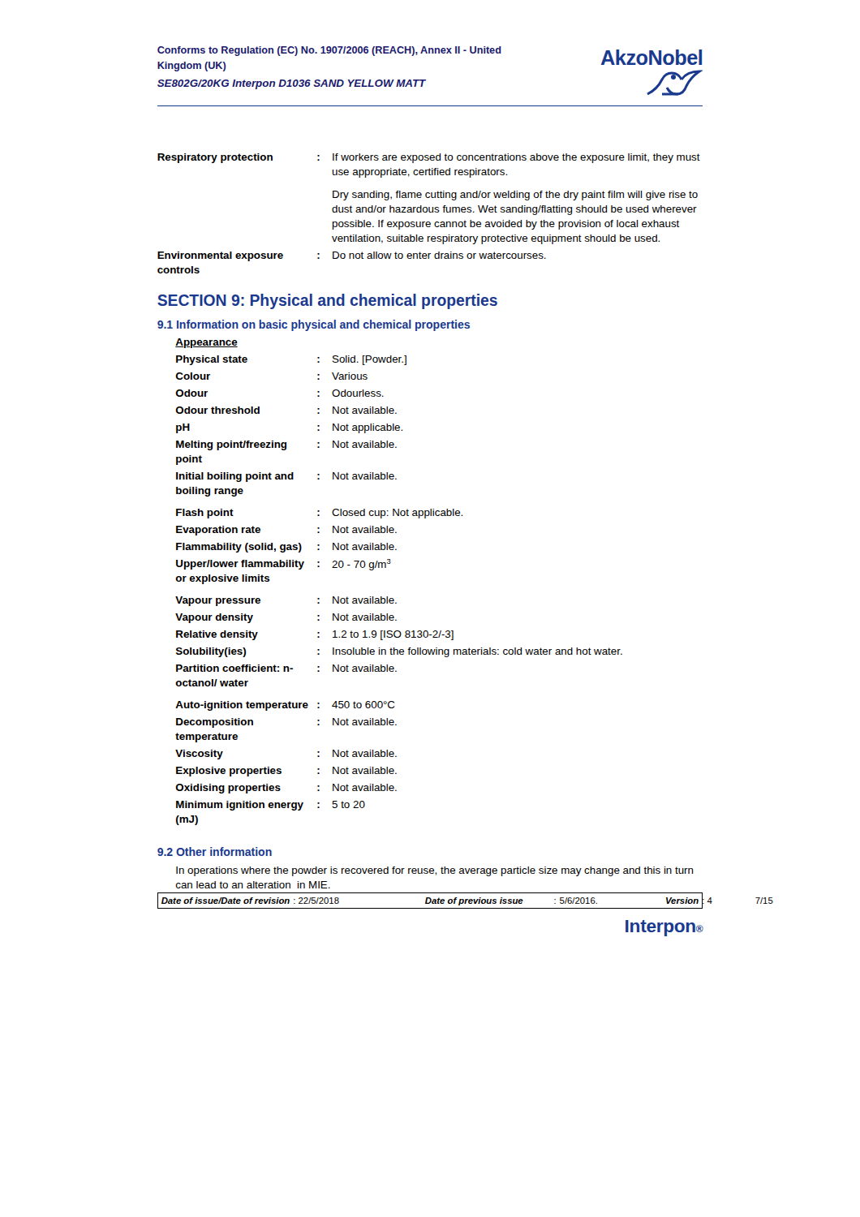Conforms to Regulation (EC) No. 1907/2006 (REACH), Annex II - United Kingdom (UK)
SE802G/20KG Interpon D1036 SAND YELLOW MATT
AkzoNobel
| Respiratory protection | : | If workers are exposed to concentrations above the exposure limit, they must use appropriate, certified respirators. Dry sanding, flame cutting and/or welding of the dry paint film will give rise to dust and/or hazardous fumes. Wet sanding/flatting should be used wherever possible. If exposure cannot be avoided by the provision of local exhaust ventilation, suitable respiratory protective equipment should be used. |
| Environmental exposure controls | : | Do not allow to enter drains or watercourses. |
SECTION 9: Physical and chemical properties
9.1 Information on basic physical and chemical properties
Appearance
| Physical state | : | Solid. [Powder.] |
| Colour | : | Various |
| Odour | : | Odourless. |
| Odour threshold | : | Not available. |
| pH | : | Not applicable. |
| Melting point/freezing point | : | Not available. |
| Initial boiling point and boiling range | : | Not available. |
| Flash point | : | Closed cup: Not applicable. |
| Evaporation rate | : | Not available. |
| Flammability (solid, gas) | : | Not available. |
| Upper/lower flammability or explosive limits | : | 20 - 70 g/m 3 |
| Vapour pressure | : | Not available. |
| Vapour density | : | Not available. |
| Relative density | : | 1.2 to 1.9 [ISO 8130-2/-3] |
| Solubility(ies) | : | Insoluble in the following materials: cold water and hot water. |
| Partition coefficient: n-octanol/ water | : | Not available. |
| Auto-ignition temperature | : | 450 to 600°C |
| Decomposition temperature | : | Not available. |
| Viscosity | : | Not available. |
| Explosive properties | : | Not available. |
| Oxidising properties | : | Not available. |
| Minimum ignition energy (mJ) | : | 5 to 20 |
9.2 Other information
In operations where the powder is recovered for reuse, the average particle size may change and this in turn can lead to an alteration in MIE.
Date of issue/Date of revision : 22/5/2018 Date of previous issue : 5/6/2016. Version : 4 7/15
Interpon®